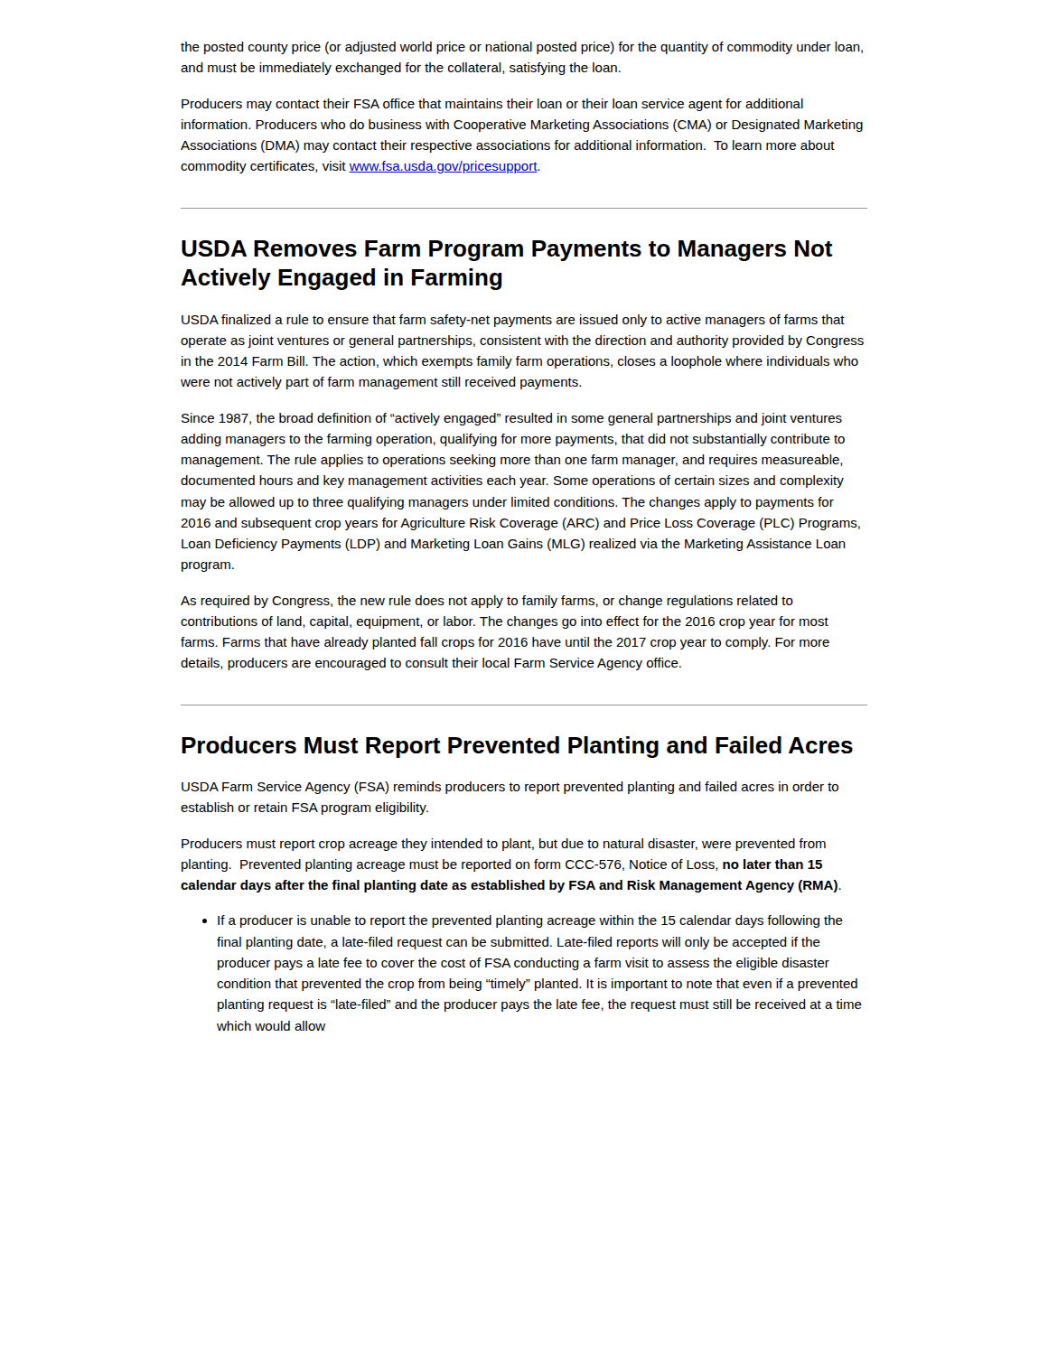the posted county price (or adjusted world price or national posted price) for the quantity of commodity under loan, and must be immediately exchanged for the collateral, satisfying the loan.
Producers may contact their FSA office that maintains their loan or their loan service agent for additional information. Producers who do business with Cooperative Marketing Associations (CMA) or Designated Marketing Associations (DMA) may contact their respective associations for additional information. To learn more about commodity certificates, visit www.fsa.usda.gov/pricesupport.
USDA Removes Farm Program Payments to Managers Not Actively Engaged in Farming
USDA finalized a rule to ensure that farm safety-net payments are issued only to active managers of farms that operate as joint ventures or general partnerships, consistent with the direction and authority provided by Congress in the 2014 Farm Bill. The action, which exempts family farm operations, closes a loophole where individuals who were not actively part of farm management still received payments.
Since 1987, the broad definition of “actively engaged” resulted in some general partnerships and joint ventures adding managers to the farming operation, qualifying for more payments, that did not substantially contribute to management. The rule applies to operations seeking more than one farm manager, and requires measureable, documented hours and key management activities each year. Some operations of certain sizes and complexity may be allowed up to three qualifying managers under limited conditions. The changes apply to payments for 2016 and subsequent crop years for Agriculture Risk Coverage (ARC) and Price Loss Coverage (PLC) Programs, Loan Deficiency Payments (LDP) and Marketing Loan Gains (MLG) realized via the Marketing Assistance Loan program.
As required by Congress, the new rule does not apply to family farms, or change regulations related to contributions of land, capital, equipment, or labor. The changes go into effect for the 2016 crop year for most farms. Farms that have already planted fall crops for 2016 have until the 2017 crop year to comply. For more details, producers are encouraged to consult their local Farm Service Agency office.
Producers Must Report Prevented Planting and Failed Acres
USDA Farm Service Agency (FSA) reminds producers to report prevented planting and failed acres in order to establish or retain FSA program eligibility.
Producers must report crop acreage they intended to plant, but due to natural disaster, were prevented from planting. Prevented planting acreage must be reported on form CCC-576, Notice of Loss, no later than 15 calendar days after the final planting date as established by FSA and Risk Management Agency (RMA).
If a producer is unable to report the prevented planting acreage within the 15 calendar days following the final planting date, a late-filed request can be submitted. Late-filed reports will only be accepted if the producer pays a late fee to cover the cost of FSA conducting a farm visit to assess the eligible disaster condition that prevented the crop from being “timely” planted. It is important to note that even if a prevented planting request is “late-filed” and the producer pays the late fee, the request must still be received at a time which would allow